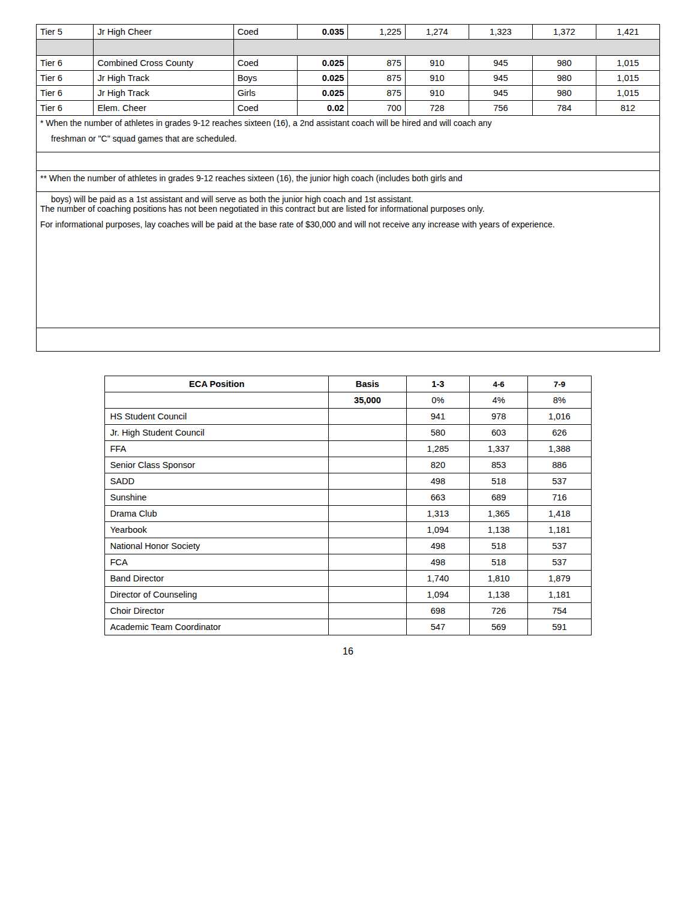| Tier 5 | Jr High Cheer | Coed | 0.035 | 1,225 | 1,274 | 1,323 | 1,372 | 1,421 |
| Tier 6 | Combined Cross County | Coed | 0.025 | 875 | 910 | 945 | 980 | 1,015 |
| Tier 6 | Jr High Track | Boys | 0.025 | 875 | 910 | 945 | 980 | 1,015 |
| Tier 6 | Jr High Track | Girls | 0.025 | 875 | 910 | 945 | 980 | 1,015 |
| Tier 6 | Elem. Cheer | Coed | 0.02 | 700 | 728 | 756 | 784 | 812 |
| * When the number of athletes in grades 9-12 reaches sixteen (16), a 2nd assistant coach will be hired and will coach any freshman or "C" squad games that are scheduled. |
| ** When the number of athletes in grades 9-12 reaches sixteen (16), the junior high coach (includes both girls and |
| boys) will be paid as a 1st assistant and will serve as both the junior high coach and 1st assistant. The number of coaching positions has not been negotiated in this contract but are listed for informational purposes only. For informational purposes, lay coaches will be paid at the base rate of $30,000 and will not receive any increase with years of experience. |
| ECA Position | Basis | 1-3 | 4-6 | 7-9 |
| --- | --- | --- | --- | --- |
| | 35,000 | 0% | 4% | 8% |
| HS Student Council | | 941 | 978 | 1,016 |
| Jr. High Student Council | | 580 | 603 | 626 |
| FFA | | 1,285 | 1,337 | 1,388 |
| Senior Class Sponsor | | 820 | 853 | 886 |
| SADD | | 498 | 518 | 537 |
| Sunshine | | 663 | 689 | 716 |
| Drama Club | | 1,313 | 1,365 | 1,418 |
| Yearbook | | 1,094 | 1,138 | 1,181 |
| National Honor Society | | 498 | 518 | 537 |
| FCA | | 498 | 518 | 537 |
| Band Director | | 1,740 | 1,810 | 1,879 |
| Director of Counseling | | 1,094 | 1,138 | 1,181 |
| Choir Director | | 698 | 726 | 754 |
| Academic Team Coordinator | | 547 | 569 | 591 |
16